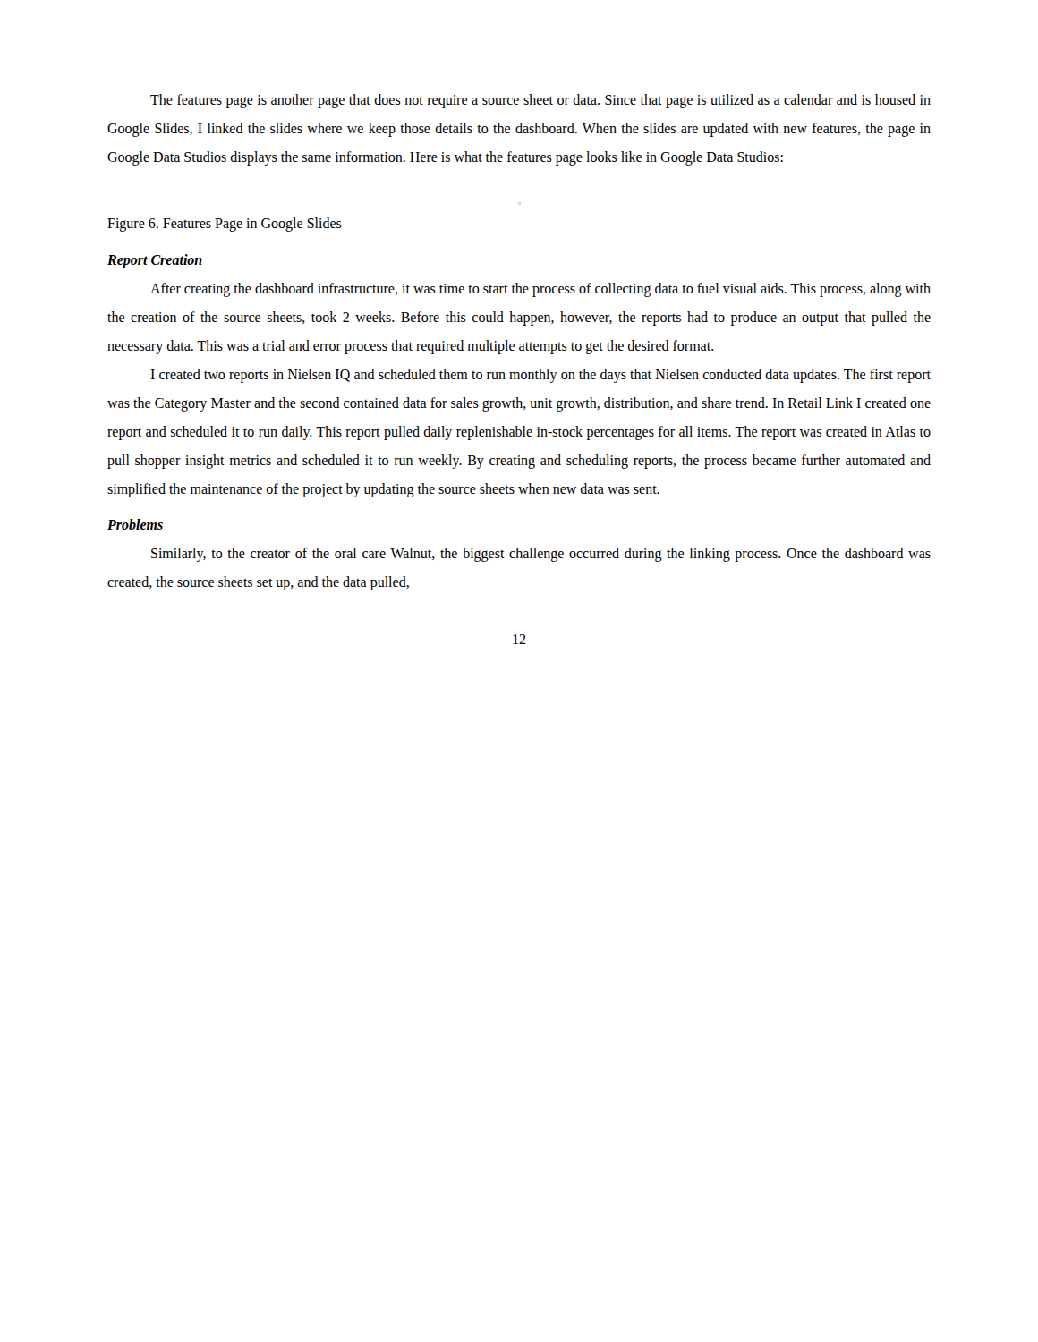The features page is another page that does not require a source sheet or data. Since that page is utilized as a calendar and is housed in Google Slides, I linked the slides where we keep those details to the dashboard. When the slides are updated with new features, the page in Google Data Studios displays the same information. Here is what the features page looks like in Google Data Studios:
Figure 6. Features Page in Google Slides
Report Creation
After creating the dashboard infrastructure, it was time to start the process of collecting data to fuel visual aids. This process, along with the creation of the source sheets, took 2 weeks. Before this could happen, however, the reports had to produce an output that pulled the necessary data. This was a trial and error process that required multiple attempts to get the desired format.
I created two reports in Nielsen IQ and scheduled them to run monthly on the days that Nielsen conducted data updates. The first report was the Category Master and the second contained data for sales growth, unit growth, distribution, and share trend. In Retail Link I created one report and scheduled it to run daily. This report pulled daily replenishable in-stock percentages for all items. The report was created in Atlas to pull shopper insight metrics and scheduled it to run weekly. By creating and scheduling reports, the process became further automated and simplified the maintenance of the project by updating the source sheets when new data was sent.
Problems
Similarly, to the creator of the oral care Walnut, the biggest challenge occurred during the linking process. Once the dashboard was created, the source sheets set up, and the data pulled,
12